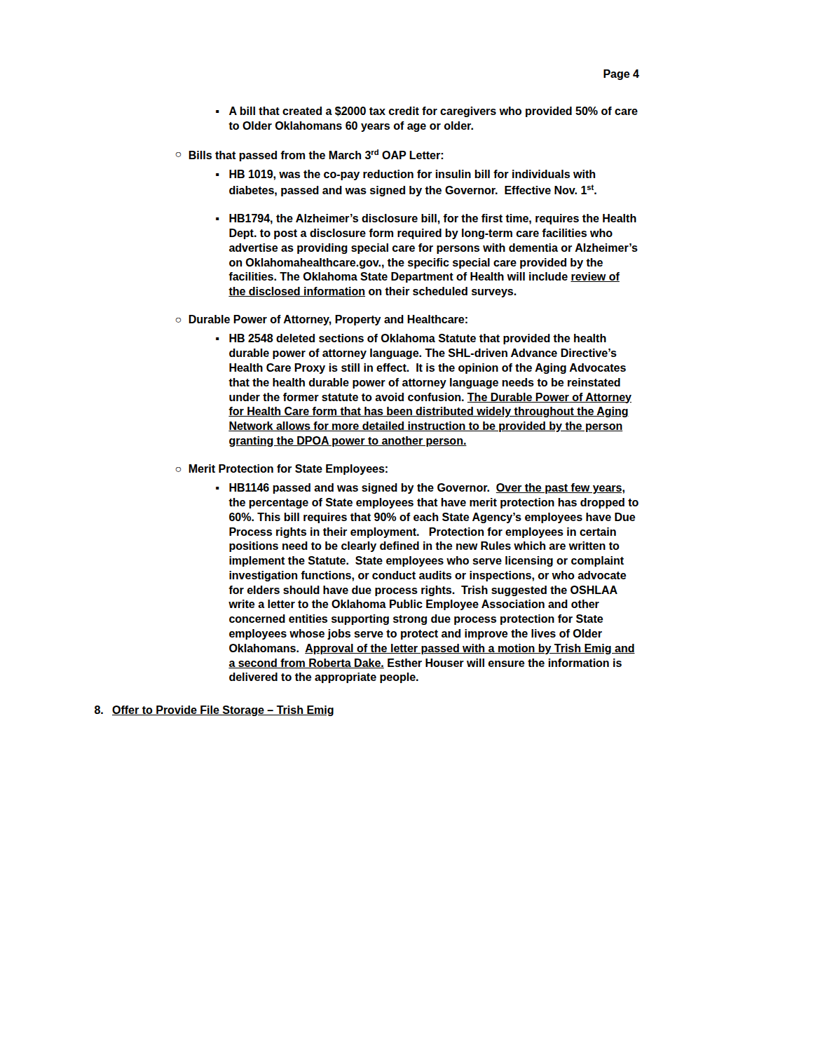Page 4
A bill that created a $2000 tax credit for caregivers who provided 50% of care to Older Oklahomans 60 years of age or older.
Bills that passed from the March 3rd OAP Letter:
HB 1019, was the co-pay reduction for insulin bill for individuals with diabetes, passed and was signed by the Governor. Effective Nov. 1st.
HB1794, the Alzheimer’s disclosure bill, for the first time, requires the Health Dept. to post a disclosure form required by long-term care facilities who advertise as providing special care for persons with dementia or Alzheimer’s on Oklahomahealthcare.gov., the specific special care provided by the facilities. The Oklahoma State Department of Health will include review of the disclosed information on their scheduled surveys.
Durable Power of Attorney, Property and Healthcare:
HB 2548 deleted sections of Oklahoma Statute that provided the health durable power of attorney language. The SHL-driven Advance Directive’s Health Care Proxy is still in effect. It is the opinion of the Aging Advocates that the health durable power of attorney language needs to be reinstated under the former statute to avoid confusion. The Durable Power of Attorney for Health Care form that has been distributed widely throughout the Aging Network allows for more detailed instruction to be provided by the person granting the DPOA power to another person.
Merit Protection for State Employees:
HB1146 passed and was signed by the Governor. Over the past few years, the percentage of State employees that have merit protection has dropped to 60%. This bill requires that 90% of each State Agency’s employees have Due Process rights in their employment. Protection for employees in certain positions need to be clearly defined in the new Rules which are written to implement the Statute. State employees who serve licensing or complaint investigation functions, or conduct audits or inspections, or who advocate for elders should have due process rights. Trish suggested the OSHLAA write a letter to the Oklahoma Public Employee Association and other concerned entities supporting strong due process protection for State employees whose jobs serve to protect and improve the lives of Older Oklahomans. Approval of the letter passed with a motion by Trish Emig and a second from Roberta Dake. Esther Houser will ensure the information is delivered to the appropriate people.
8. Offer to Provide File Storage – Trish Emig